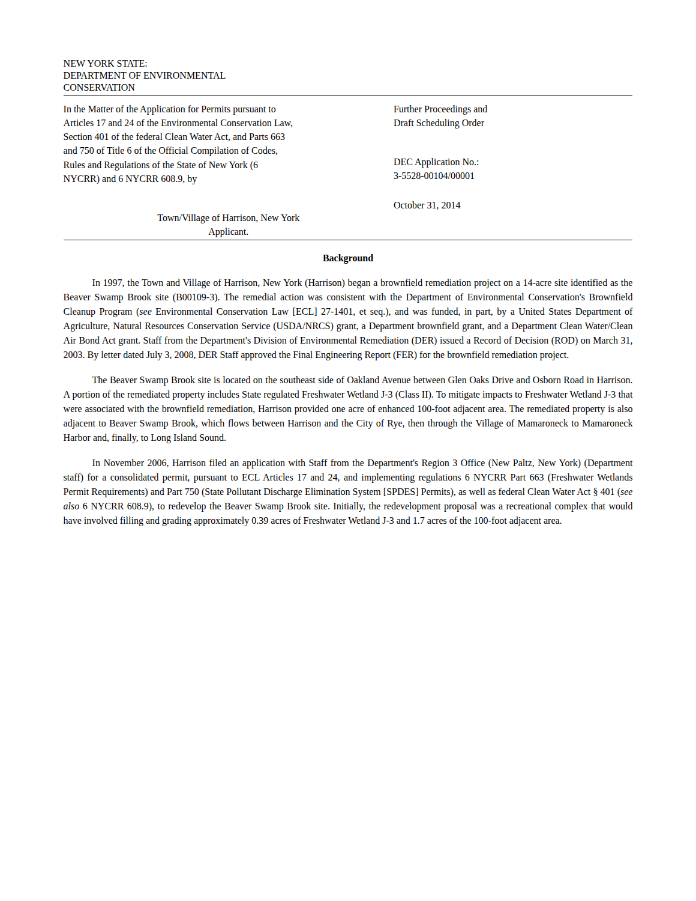NEW YORK STATE:
DEPARTMENT OF ENVIRONMENTAL
CONSERVATION
| In the Matter of the Application for Permits pursuant to Articles 17 and 24 of the Environmental Conservation Law, Section 401 of the federal Clean Water Act, and Parts 663 and 750 of Title 6 of the Official Compilation of Codes, Rules and Regulations of the State of New York (6 NYCRR) and 6 NYCRR 608.9, by Town/Village of Harrison, New York Applicant. | Further Proceedings and Draft Scheduling Order DEC Application No.: 3-5528-00104/00001 October 31, 2014 |
Background
In 1997, the Town and Village of Harrison, New York (Harrison) began a brownfield remediation project on a 14-acre site identified as the Beaver Swamp Brook site (B00109-3). The remedial action was consistent with the Department of Environmental Conservation's Brownfield Cleanup Program (see Environmental Conservation Law [ECL] 27-1401, et seq.), and was funded, in part, by a United States Department of Agriculture, Natural Resources Conservation Service (USDA/NRCS) grant, a Department brownfield grant, and a Department Clean Water/Clean Air Bond Act grant. Staff from the Department's Division of Environmental Remediation (DER) issued a Record of Decision (ROD) on March 31, 2003. By letter dated July 3, 2008, DER Staff approved the Final Engineering Report (FER) for the brownfield remediation project.
The Beaver Swamp Brook site is located on the southeast side of Oakland Avenue between Glen Oaks Drive and Osborn Road in Harrison. A portion of the remediated property includes State regulated Freshwater Wetland J-3 (Class II). To mitigate impacts to Freshwater Wetland J-3 that were associated with the brownfield remediation, Harrison provided one acre of enhanced 100-foot adjacent area. The remediated property is also adjacent to Beaver Swamp Brook, which flows between Harrison and the City of Rye, then through the Village of Mamaroneck to Mamaroneck Harbor and, finally, to Long Island Sound.
In November 2006, Harrison filed an application with Staff from the Department's Region 3 Office (New Paltz, New York) (Department staff) for a consolidated permit, pursuant to ECL Articles 17 and 24, and implementing regulations 6 NYCRR Part 663 (Freshwater Wetlands Permit Requirements) and Part 750 (State Pollutant Discharge Elimination System [SPDES] Permits), as well as federal Clean Water Act § 401 (see also 6 NYCRR 608.9), to redevelop the Beaver Swamp Brook site. Initially, the redevelopment proposal was a recreational complex that would have involved filling and grading approximately 0.39 acres of Freshwater Wetland J-3 and 1.7 acres of the 100-foot adjacent area.